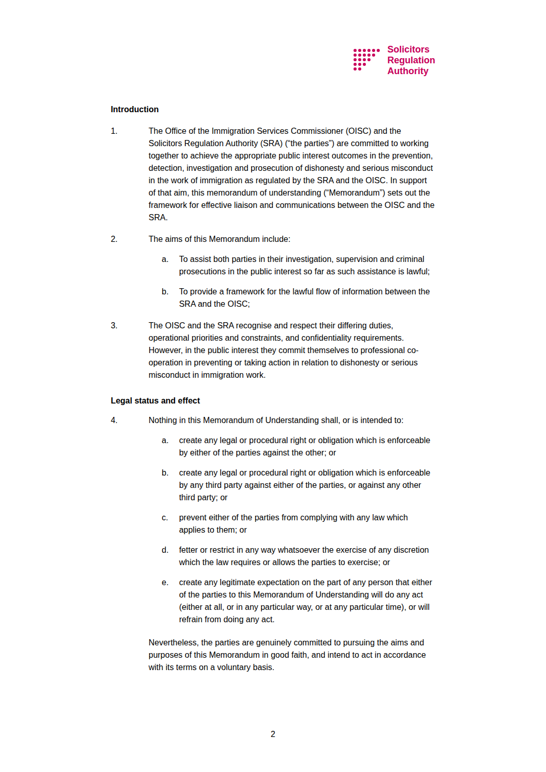Solicitors
Regulation
Authority
Introduction
1. The Office of the Immigration Services Commissioner (OISC) and the Solicitors Regulation Authority (SRA) (“the parties”) are committed to working together to achieve the appropriate public interest outcomes in the prevention, detection, investigation and prosecution of dishonesty and serious misconduct in the work of immigration as regulated by the SRA and the OISC. In support of that aim, this memorandum of understanding (“Memorandum”) sets out the framework for effective liaison and communications between the OISC and the SRA.
2. The aims of this Memorandum include:
a. To assist both parties in their investigation, supervision and criminal prosecutions in the public interest so far as such assistance is lawful;
b. To provide a framework for the lawful flow of information between the SRA and the OISC;
3. The OISC and the SRA recognise and respect their differing duties, operational priorities and constraints, and confidentiality requirements. However, in the public interest they commit themselves to professional co-operation in preventing or taking action in relation to dishonesty or serious misconduct in immigration work.
Legal status and effect
4. Nothing in this Memorandum of Understanding shall, or is intended to:
a. create any legal or procedural right or obligation which is enforceable by either of the parties against the other; or
b. create any legal or procedural right or obligation which is enforceable by any third party against either of the parties, or against any other third party; or
c. prevent either of the parties from complying with any law which applies to them; or
d. fetter or restrict in any way whatsoever the exercise of any discretion which the law requires or allows the parties to exercise; or
e. create any legitimate expectation on the part of any person that either of the parties to this Memorandum of Understanding will do any act (either at all, or in any particular way, or at any particular time), or will refrain from doing any act.
Nevertheless, the parties are genuinely committed to pursuing the aims and purposes of this Memorandum in good faith, and intend to act in accordance with its terms on a voluntary basis.
2